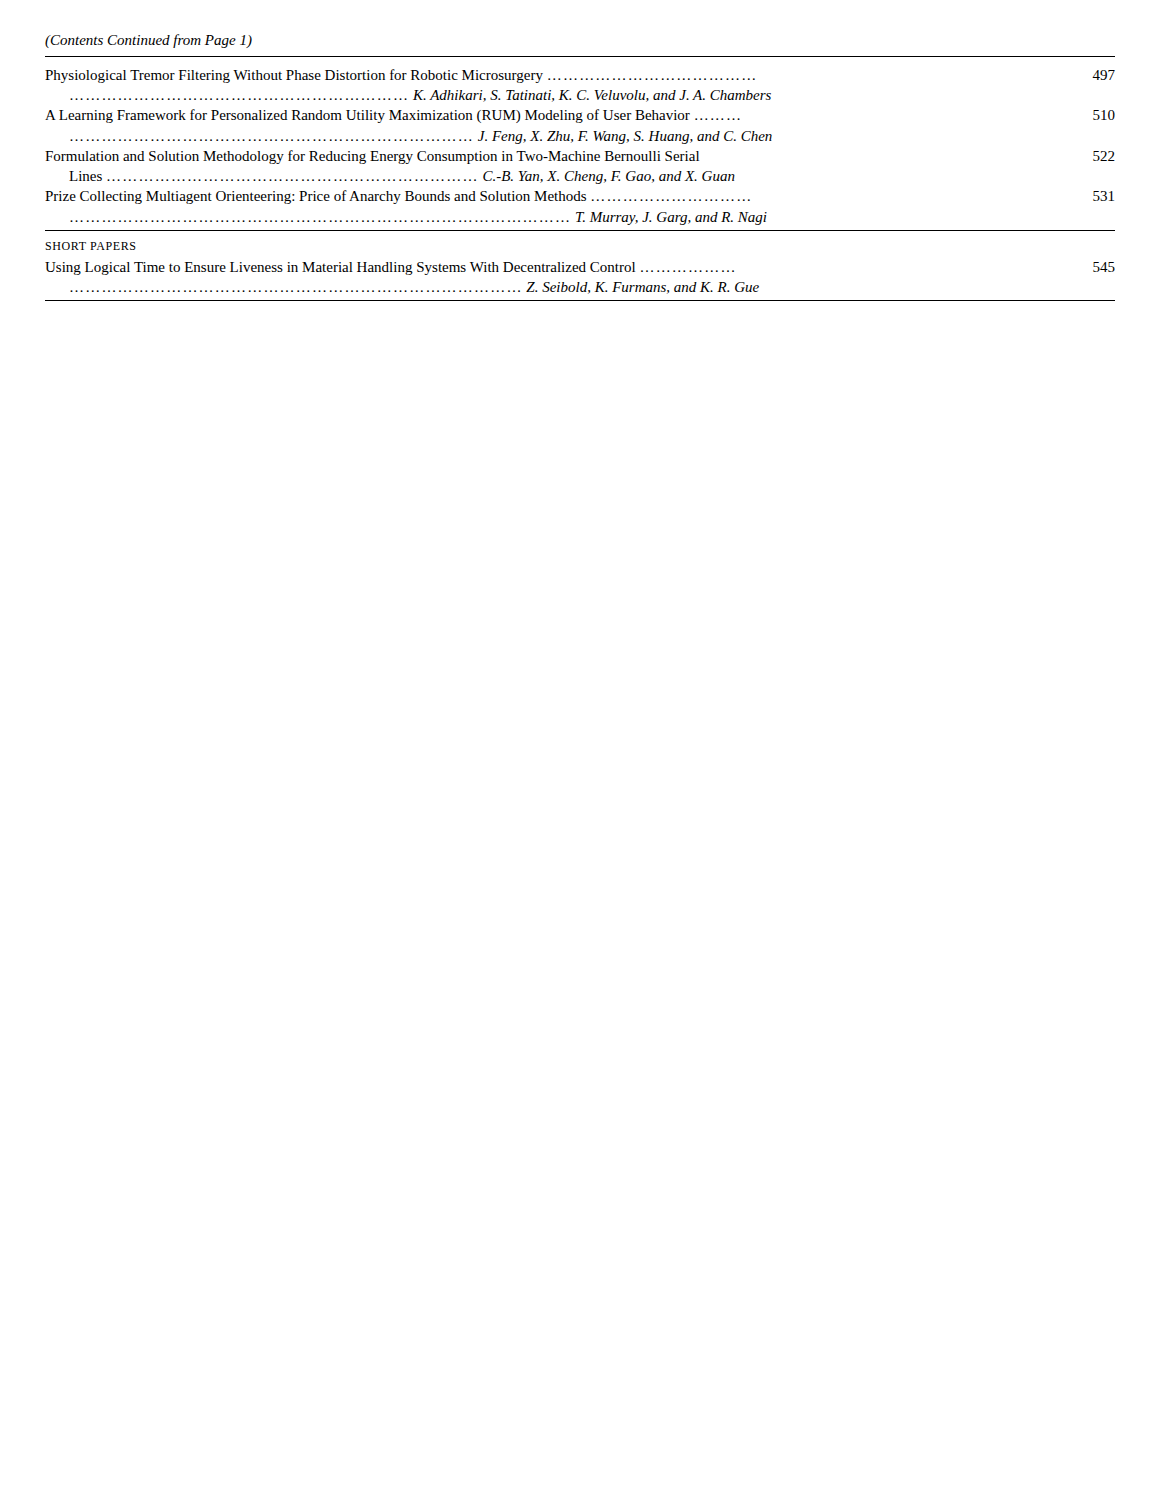(Contents Continued from Page 1)
| Physiological Tremor Filtering Without Phase Distortion for Robotic Microsurgery ………………………………… ……………………………………………………… K. Adhikari, S. Tatinati, K. C. Veluvolu, and J. A. Chambers | 497 |
| A Learning Framework for Personalized Random Utility Maximization (RUM) Modeling of User Behavior ……… ………………………………………………………………… J. Feng, X. Zhu, F. Wang, S. Huang, and C. Chen | 510 |
| Formulation and Solution Methodology for Reducing Energy Consumption in Two-Machine Bernoulli Serial Lines …………………………………………………………… C.-B. Yan, X. Cheng, F. Gao, and X. Guan | 522 |
| Prize Collecting Multiagent Orienteering: Price of Anarchy Bounds and Solution Methods ………………………… ………………………………………………………………………………… T. Murray, J. Garg, and R. Nagi | 531 |
SHORT PAPERS
| Using Logical Time to Ensure Liveness in Material Handling Systems With Decentralized Control ……………… ………………………………………………………………………… Z. Seibold, K. Furmans, and K. R. Gue | 545 |